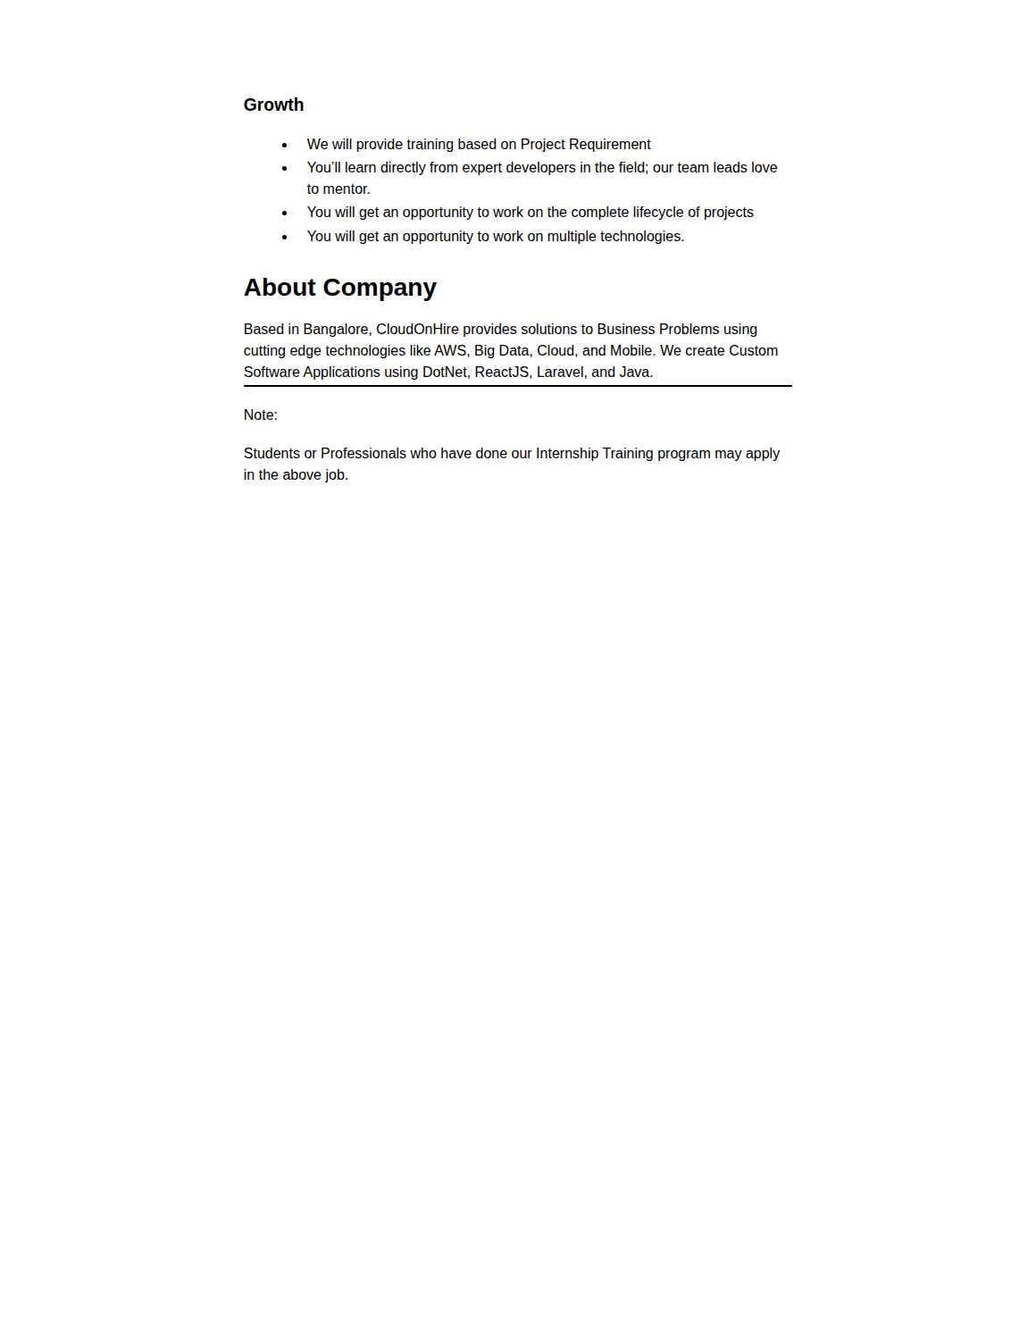Growth
We will provide training based on Project Requirement
You’ll learn directly from expert developers in the field; our team leads love to mentor.
You will get an opportunity to work on the complete lifecycle of projects
You will get an opportunity to work on multiple technologies.
About Company
Based in Bangalore, CloudOnHire provides solutions to Business Problems using cutting edge technologies like AWS, Big Data, Cloud, and Mobile. We create Custom Software Applications using DotNet, ReactJS, Laravel, and Java.
Note:
Students or Professionals who have done our Internship Training program may apply in the above job.